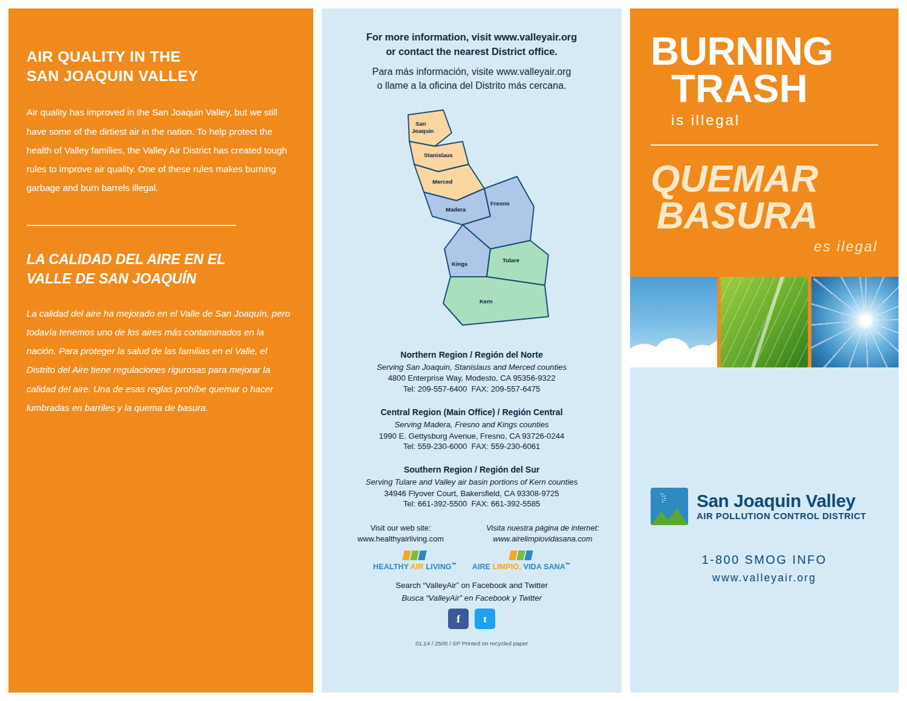Air Quality in the
San Joaquin Valley
Air quality has improved in the San Joaquin Valley, but we still have some of the dirtiest air in the nation. To help protect the health of Valley families, the Valley Air District has created tough rules to improve air quality. One of these rules makes burning garbage and burn barrels illegal.
La calidad del aire en el
Valle de San Joaquín
La calidad del aire ha mejorado en el Valle de San Joaquín, pero todavía tenemos uno de los aires más contaminados en la nación. Para proteger la salud de las familias en el Valle, el Distrito del Aire tiene regulaciones rigurosas para mejorar la calidad del aire. Una de esas reglas prohíbe quemar o hacer lumbradas en barriles y la quema de basura.
For more information, visit www.valleyair.org
or contact the nearest District office.
Para más información, visite www.valleyair.org
o llame a la oficina del Distrito más cercana.
San Joaquin Stanislaus Merced Madera Fresno Kings Tulare Kern
Northern Region / Región del Norte
Serving San Joaquin, Stanislaus and Merced counties
4800 Enterprise Way, Modesto, CA 95356-9322
Tel: 209-557-6400 FAX: 209-557-6475
Central Region (Main Office) / Región Central
Serving Madera, Fresno and Kings counties
1990 E. Gettysburg Avenue, Fresno, CA 93726-0244
Tel: 559-230-6000 FAX: 559-230-6061
Southern Region / Región del Sur
Serving Tulare and Valley air basin portions of Kern counties
34946 Flyover Court, Bakersfield, CA 93308-9725
Tel: 661-392-5500 FAX: 661-392-5585
Visit our web site:
www.healthyairliving.com
Visita nuestra página de internet:
www.airelimpiovidasana.com
HEALTHY AIR LIVING™
AIRE LIMPIO, VIDA SANA™
Search “ValleyAir” on Facebook and Twitter
Busca “ValleyAir” en Facebook y Twitter
f
t
01.14 / 2500 / SP Printed on recycled paper
Burning
Trash
is illegal
Quemar
Basura
es ilegal
San Joaquin Valley
Air Pollution Control District
1-800 SMOG INFO
www.valleyair.org